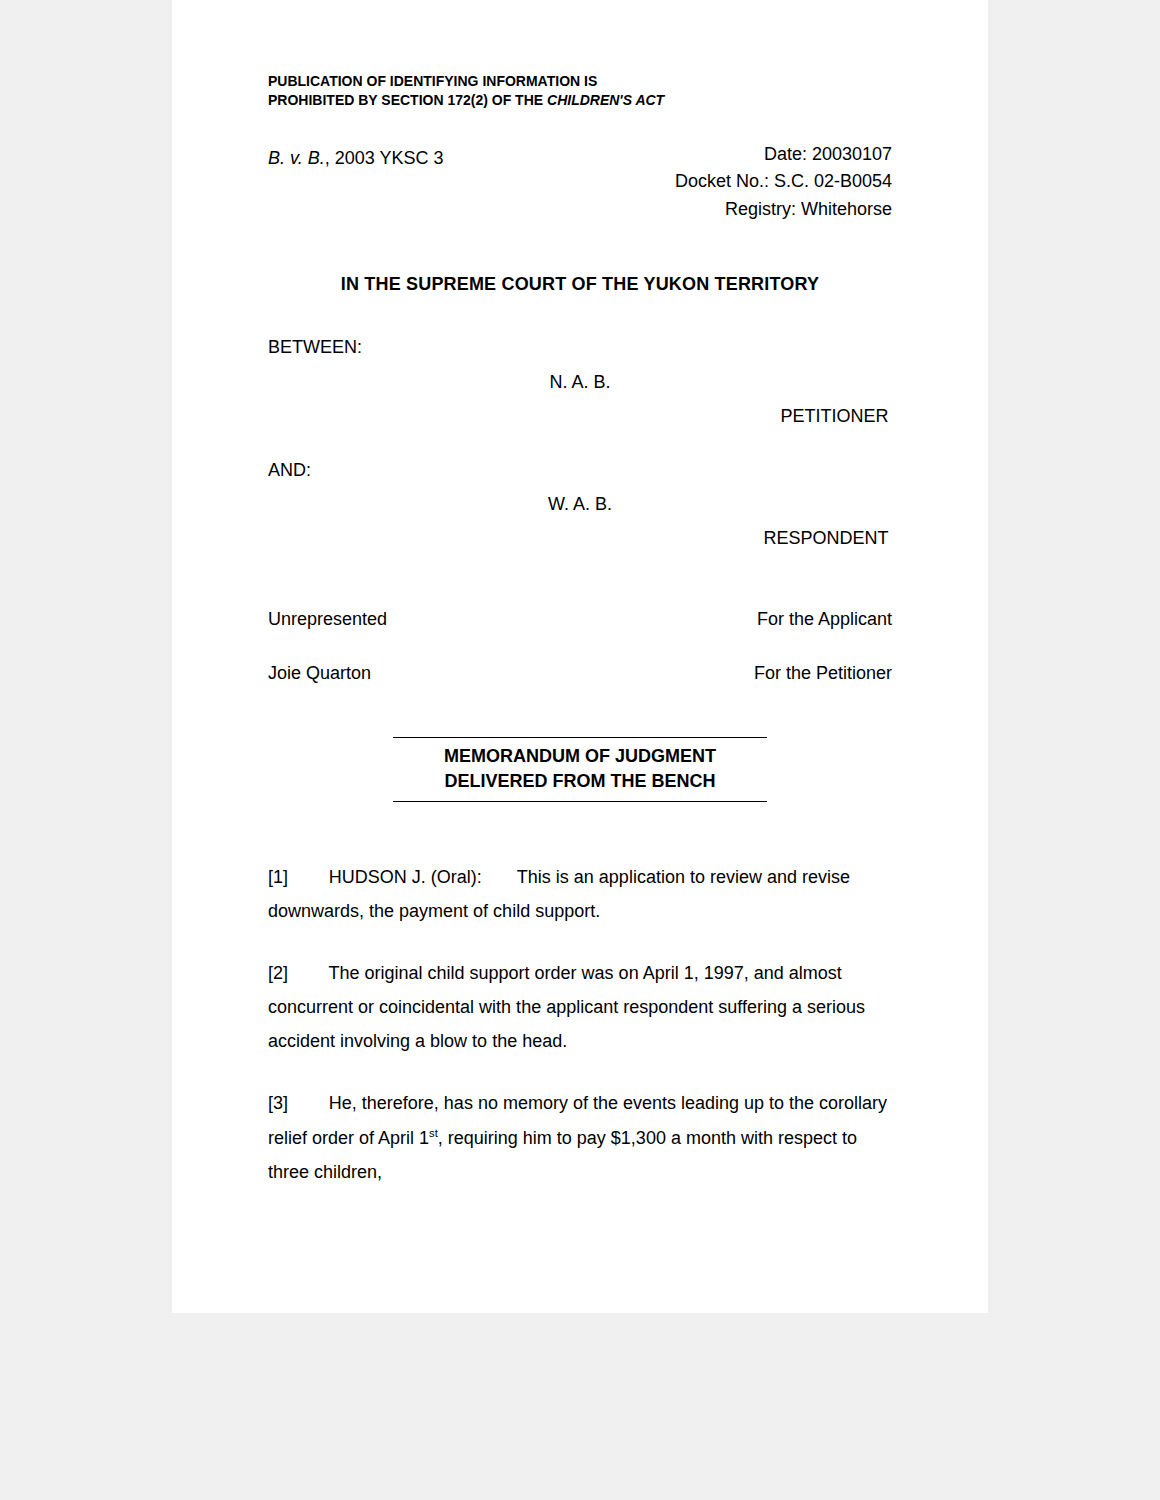Publication of identifying information is
prohibited by section 172(2) of the Children's Act
B. v. B., 2003 YKSC 3
Date: 20030107
Docket No.: S.C. 02-B0054
Registry: Whitehorse
IN THE SUPREME COURT OF THE YUKON TERRITORY
BETWEEN:
N. A. B.
PETITIONER
AND:
W. A. B.
RESPONDENT
Unrepresented For the Applicant
Joie Quarton For the Petitioner
MEMORANDUM OF JUDGMENT
DELIVERED FROM THE BENCH
[1] HUDSON J. (Oral): This is an application to review and revise downwards, the payment of child support.
[2] The original child support order was on April 1, 1997, and almost concurrent or coincidental with the applicant respondent suffering a serious accident involving a blow to the head.
[3] He, therefore, has no memory of the events leading up to the corollary relief order of April 1st, requiring him to pay $1,300 a month with respect to three children,